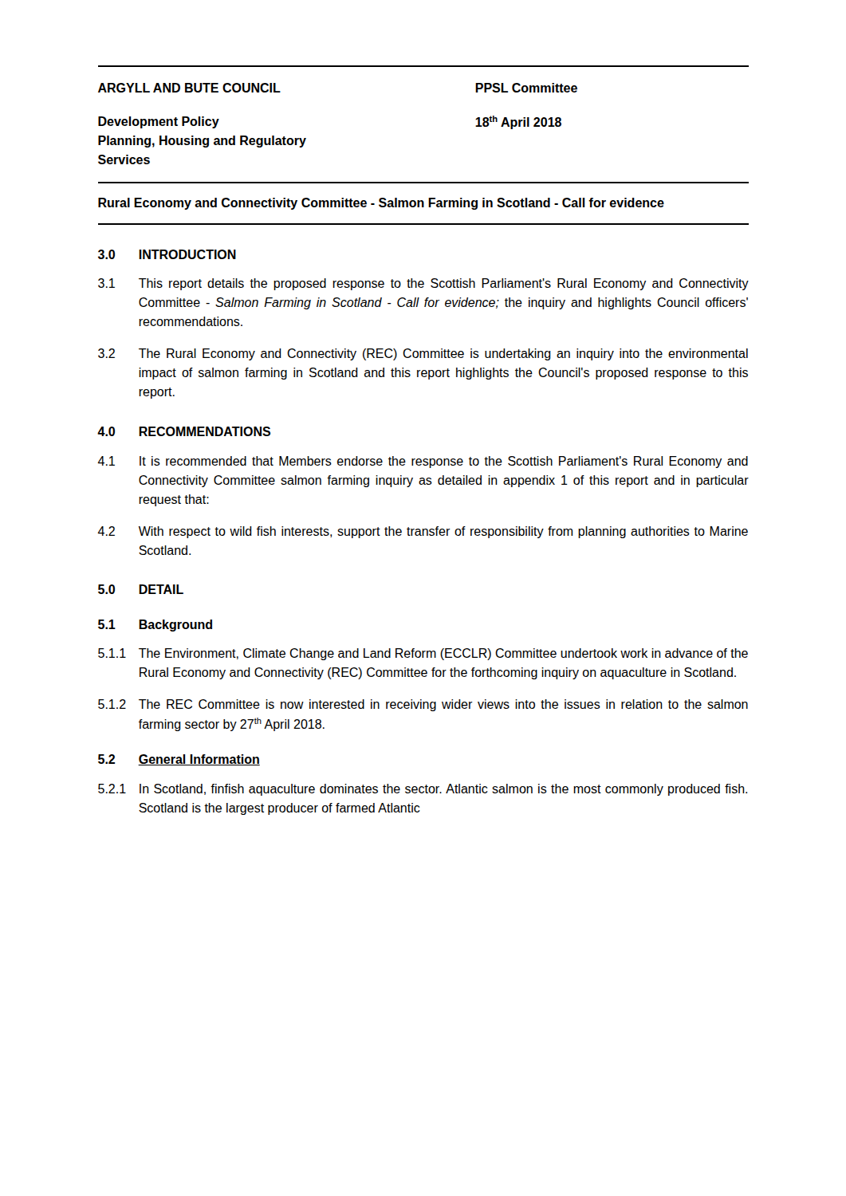| ARGYLL AND BUTE COUNCIL | PPSL Committee |
| Development Policy Planning, Housing and Regulatory Services | 18 th April 2018 |
Rural Economy and Connectivity Committee - Salmon Farming in Scotland - Call for evidence
3.0 INTRODUCTION
3.1 This report details the proposed response to the Scottish Parliament's Rural Economy and Connectivity Committee - Salmon Farming in Scotland - Call for evidence; the inquiry and highlights Council officers' recommendations.
3.2 The Rural Economy and Connectivity (REC) Committee is undertaking an inquiry into the environmental impact of salmon farming in Scotland and this report highlights the Council's proposed response to this report.
4.0 RECOMMENDATIONS
4.1 It is recommended that Members endorse the response to the Scottish Parliament's Rural Economy and Connectivity Committee salmon farming inquiry as detailed in appendix 1 of this report and in particular request that:
4.2 With respect to wild fish interests, support the transfer of responsibility from planning authorities to Marine Scotland.
5.0 DETAIL
5.1 Background
5.1.1 The Environment, Climate Change and Land Reform (ECCLR) Committee undertook work in advance of the Rural Economy and Connectivity (REC) Committee for the forthcoming inquiry on aquaculture in Scotland.
5.1.2 The REC Committee is now interested in receiving wider views into the issues in relation to the salmon farming sector by 27th April 2018.
5.2 General Information
5.2.1 In Scotland, finfish aquaculture dominates the sector. Atlantic salmon is the most commonly produced fish. Scotland is the largest producer of farmed Atlantic